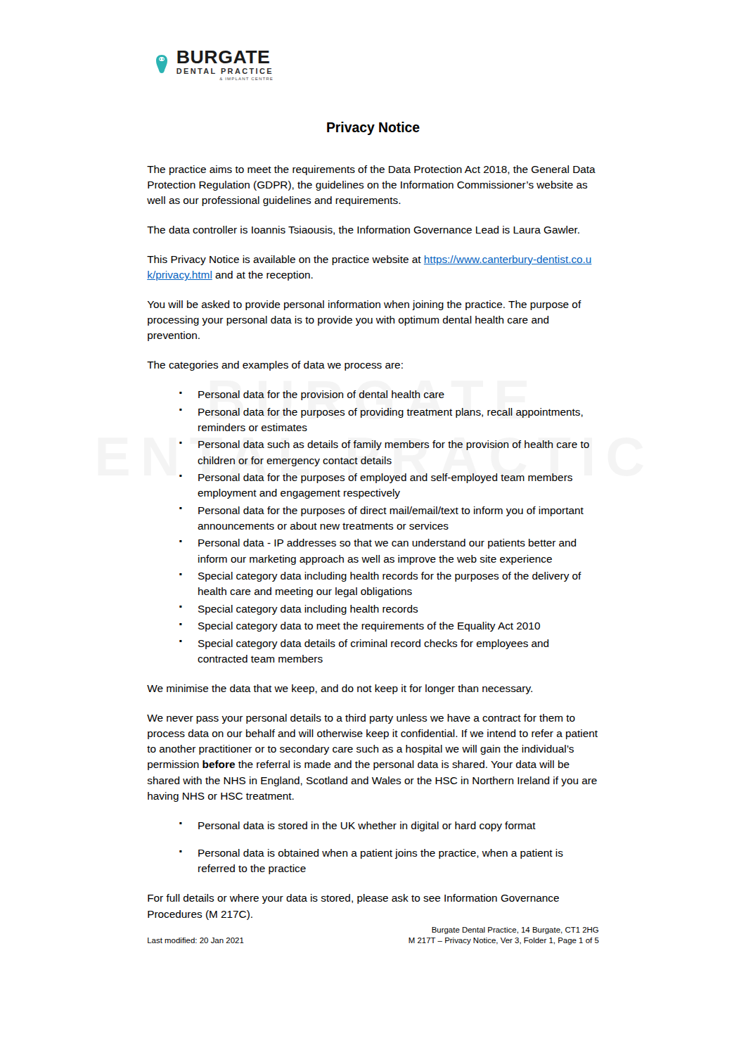BURGATE
DENTAL PRACTICE
BURGATE
DENTAL PRACTICE
& IMPLANT CENTRE
Privacy Notice
The practice aims to meet the requirements of the Data Protection Act 2018, the General Data Protection Regulation (GDPR), the guidelines on the Information Commissioner’s website as well as our professional guidelines and requirements.
The data controller is Ioannis Tsiaousis, the Information Governance Lead is Laura Gawler.
This Privacy Notice is available on the practice website at https://www.canterbury-dentist.co.uk/privacy.html and at the reception.
You will be asked to provide personal information when joining the practice. The purpose of processing your personal data is to provide you with optimum dental health care and prevention.
The categories and examples of data we process are:
Personal data for the provision of dental health care
Personal data for the purposes of providing treatment plans, recall appointments, reminders or estimates
Personal data such as details of family members for the provision of health care to children or for emergency contact details
Personal data for the purposes of employed and self-employed team members employment and engagement respectively
Personal data for the purposes of direct mail/email/text to inform you of important announcements or about new treatments or services
Personal data - IP addresses so that we can understand our patients better and inform our marketing approach as well as improve the web site experience
Special category data including health records for the purposes of the delivery of health care and meeting our legal obligations
Special category data including health records
Special category data to meet the requirements of the Equality Act 2010
Special category data details of criminal record checks for employees and contracted team members
We minimise the data that we keep, and do not keep it for longer than necessary.
We never pass your personal details to a third party unless we have a contract for them to process data on our behalf and will otherwise keep it confidential. If we intend to refer a patient to another practitioner or to secondary care such as a hospital we will gain the individual’s permission before the referral is made and the personal data is shared. Your data will be shared with the NHS in England, Scotland and Wales or the HSC in Northern Ireland if you are having NHS or HSC treatment.
Personal data is stored in the UK whether in digital or hard copy format
Personal data is obtained when a patient joins the practice, when a patient is referred to the practice
For full details or where your data is stored, please ask to see Information Governance Procedures (M 217C).
Last modified: 20 Jan 2021
Burgate Dental Practice, 14 Burgate, CT1 2HG
M 217T – Privacy Notice, Ver 3, Folder 1, Page 1 of 5